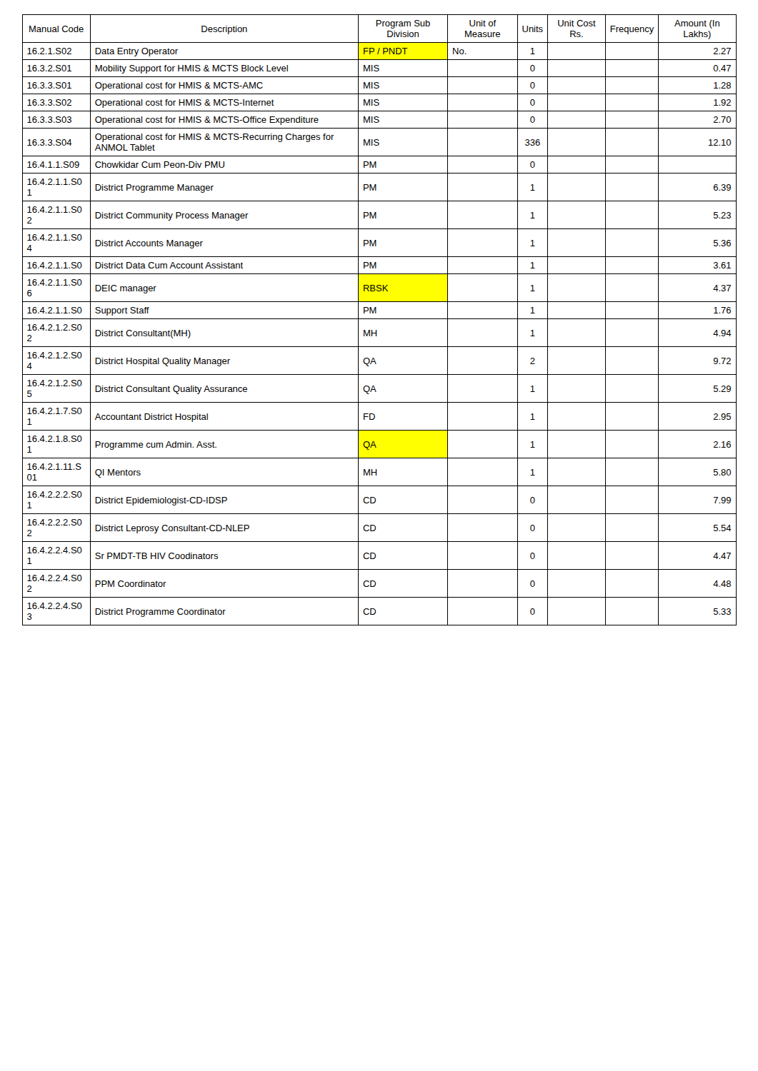| Manual Code | Description | Program Sub Division | Unit of Measure | Units | Unit Cost Rs. | Frequency | Amount (In Lakhs) |
| --- | --- | --- | --- | --- | --- | --- | --- |
| 16.2.1.S02 | Data Entry Operator | FP / PNDT | No. | 1 | | | 2.27 |
| 16.3.2.S01 | Mobility Support for HMIS & MCTS Block Level | MIS | | 0 | | | 0.47 |
| 16.3.3.S01 | Operational cost for HMIS & MCTS-AMC | MIS | | 0 | | | 1.28 |
| 16.3.3.S02 | Operational cost for HMIS & MCTS-Internet | MIS | | 0 | | | 1.92 |
| 16.3.3.S03 | Operational cost for HMIS & MCTS-Office Expenditure | MIS | | 0 | | | 2.70 |
| 16.3.3.S04 | Operational cost for HMIS & MCTS-Recurring Charges for ANMOL Tablet | MIS | | 336 | | | 12.10 |
| 16.4.1.1.S09 | Chowkidar Cum Peon-Div PMU | PM | | 0 | | | |
| 16.4.2.1.1.S01 | District Programme Manager | PM | | 1 | | | 6.39 |
| 16.4.2.1.1.S02 | District Community Process Manager | PM | | 1 | | | 5.23 |
| 16.4.2.1.1.S04 | District Accounts Manager | PM | | 1 | | | 5.36 |
| 16.4.2.1.1.S0 | District Data Cum Account Assistant | PM | | 1 | | | 3.61 |
| 16.4.2.1.1.S06 | DEIC manager | RBSK | | 1 | | | 4.37 |
| 16.4.2.1.1.S0 | Support Staff | PM | | 1 | | | 1.76 |
| 16.4.2.1.2.S02 | District Consultant(MH) | MH | | 1 | | | 4.94 |
| 16.4.2.1.2.S04 | District Hospital Quality Manager | QA | | 2 | | | 9.72 |
| 16.4.2.1.2.S05 | District Consultant Quality Assurance | QA | | 1 | | | 5.29 |
| 16.4.2.1.7.S01 | Accountant District Hospital | FD | | 1 | | | 2.95 |
| 16.4.2.1.8.S01 | Programme cum Admin. Asst. | QA | | 1 | | | 2.16 |
| 16.4.2.1.11.S01 | QI Mentors | MH | | 1 | | | 5.80 |
| 16.4.2.2.2.S01 | District Epidemiologist-CD-IDSP | CD | | 0 | | | 7.99 |
| 16.4.2.2.2.S02 | District Leprosy Consultant-CD-NLEP | CD | | 0 | | | 5.54 |
| 16.4.2.2.4.S01 | Sr PMDT-TB HIV Coodinators | CD | | 0 | | | 4.47 |
| 16.4.2.2.4.S02 | PPM Coordinator | CD | | 0 | | | 4.48 |
| 16.4.2.2.4.S03 | District Programme Coordinator | CD | | 0 | | | 5.33 |